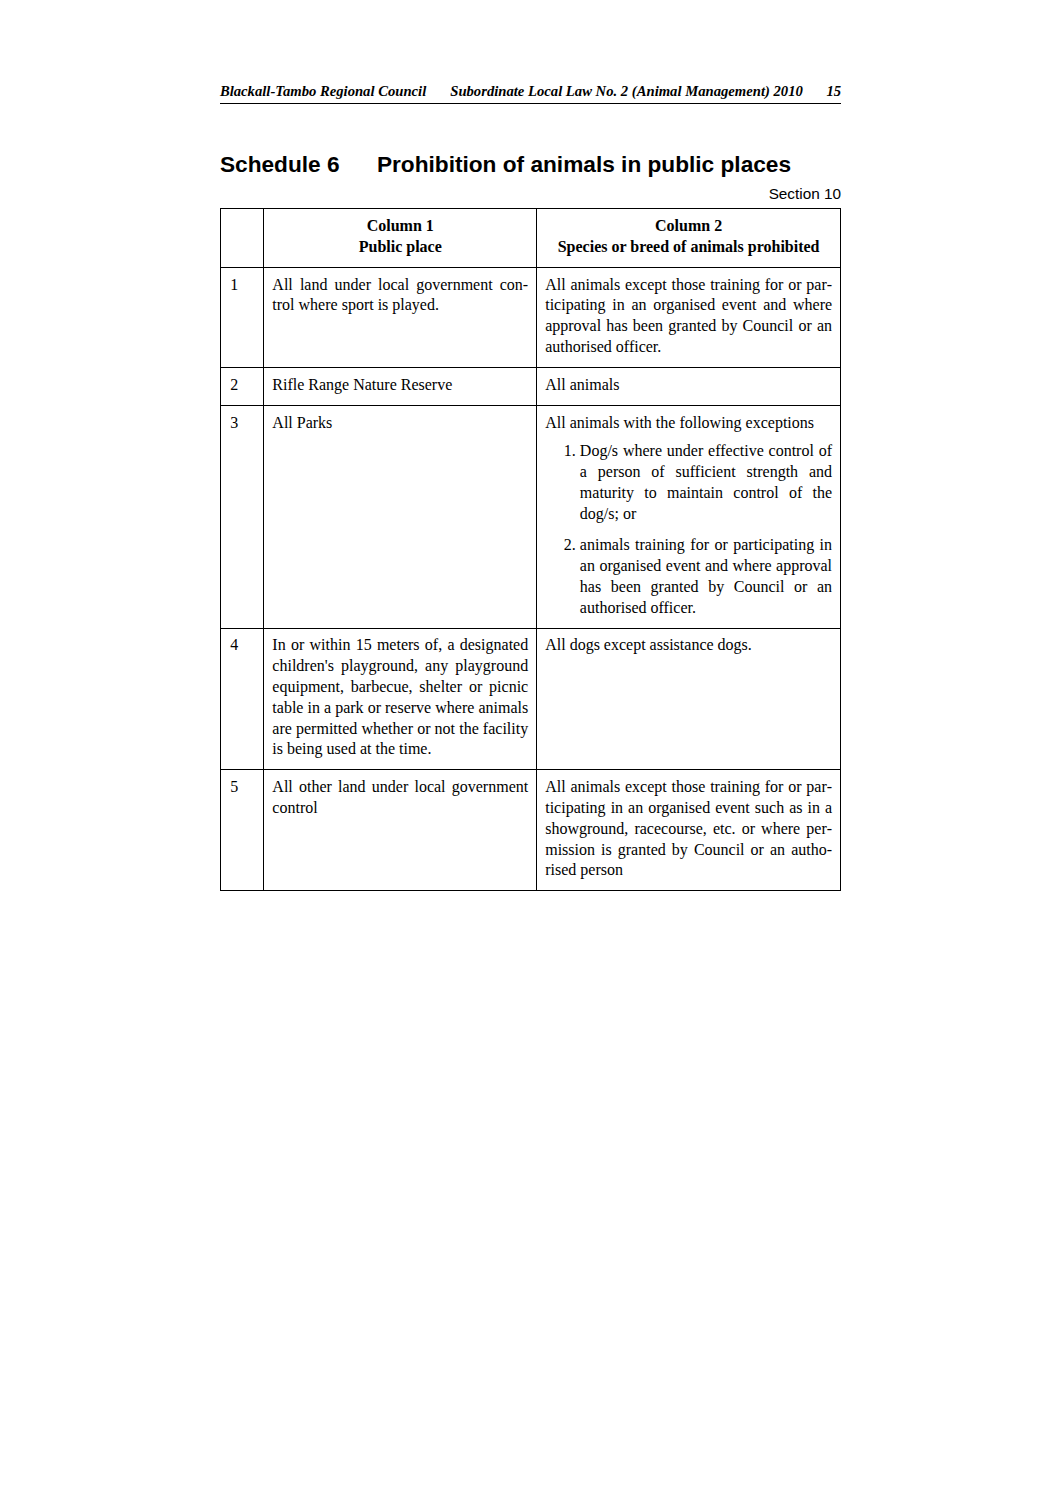Blackall-Tambo Regional Council Subordinate Local Law No. 2 (Animal Management) 2010 15
Schedule 6 Prohibition of animals in public places
Section 10
| | Column 1 Public place | Column 2 Species or breed of animals prohibited |
| --- | --- | --- |
| 1 | All land under local government control where sport is played. | All animals except those training for or participating in an organised event and where approval has been granted by Council or an authorised officer. |
| 2 | Rifle Range Nature Reserve | All animals |
| 3 | All Parks | All animals with the following exceptions Dog/s where under effective control of a person of sufficient strength and maturity to maintain control of the dog/s; or animals training for or participating in an organised event and where approval has been granted by Council or an authorised officer. |
| 4 | In or within 15 meters of, a designated children's playground, any playground equipment, barbecue, shelter or picnic table in a park or reserve where animals are permitted whether or not the facility is being used at the time. | All dogs except assistance dogs. |
| 5 | All other land under local government control | All animals except those training for or participating in an organised event such as in a showground, racecourse, etc. or where permission is granted by Council or an authorised person |